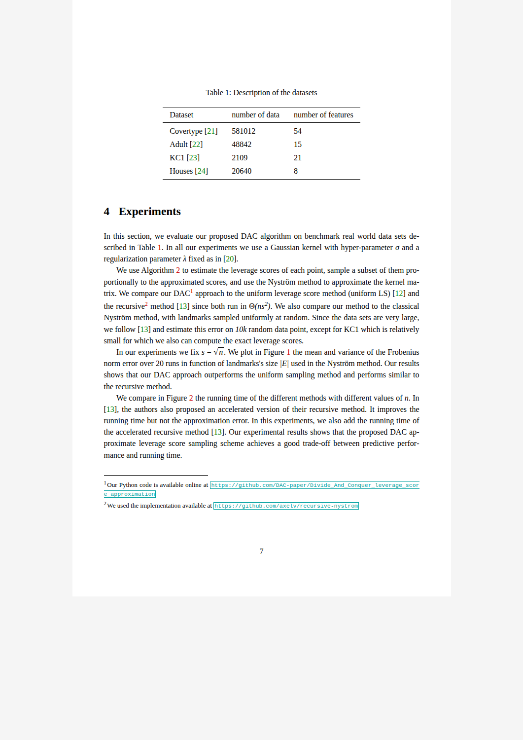Table 1: Description of the datasets
| Dataset | number of data | number of features |
| --- | --- | --- |
| Covertype [ 21 ] | 581012 | 54 |
| Adult [ 22 ] | 48842 | 15 |
| KC1 [ 23 ] | 2109 | 21 |
| Houses [ 24 ] | 20640 | 8 |
4 Experiments
In this section, we evaluate our proposed DAC algorithm on benchmark real world data sets described in Table 1. In all our experiments we use a Gaussian kernel with hyper-parameter σ and a regularization parameter λ fixed as in [20].
We use Algorithm 2 to estimate the leverage scores of each point, sample a subset of them proportionally to the approximated scores, and use the Nyström method to approximate the kernel matrix. We compare our DAC1 approach to the uniform leverage score method (uniform LS) [12] and the recursive2 method [13] since both run in Θ(ns2). We also compare our method to the classical Nyström method, with landmarks sampled uniformly at random. Since the data sets are very large, we follow [13] and estimate this error on 10k random data point, except for KC1 which is relatively small for which we also can compute the exact leverage scores.
In our experiments we fix s = √n. We plot in Figure 1 the mean and variance of the Frobenius norm error over 20 runs in function of landmarks's size |E| used in the Nyström method. Our results shows that our DAC approach outperforms the uniform sampling method and performs similar to the recursive method.
We compare in Figure 2 the running time of the different methods with different values of n. In [13], the authors also proposed an accelerated version of their recursive method. It improves the running time but not the approximation error. In this experiments, we also add the running time of the accelerated recursive method [13]. Our experimental results shows that the proposed DAC approximate leverage score sampling scheme achieves a good trade-off between predictive performance and running time.
1 Our Python code is available online at https://github.com/DAC-paper/Divide_And_Conquer_leverage_score_approximation
2 We used the implementation available at https://github.com/axelv/recursive-nystrom
7